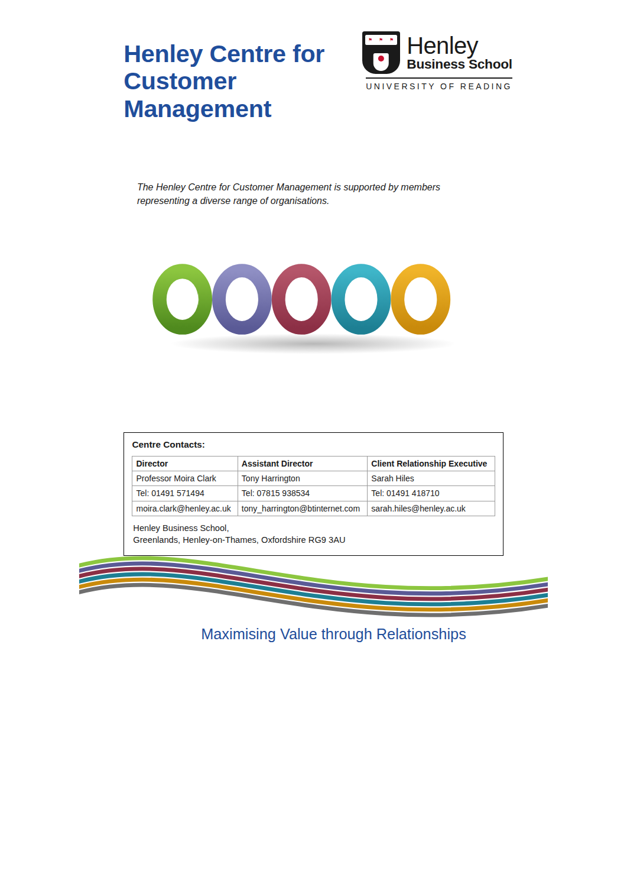Henley Centre for
Customer Management
⚑⚑⚑
Henley
Business School
UNIVERSITY OF READING
The Henley Centre for Customer Management is supported by members representing a diverse range of organisations.
Centre Contacts:
| Director | Assistant Director | Client Relationship Executive |
| Professor Moira Clark | Tony Harrington | Sarah Hiles |
| Tel: 01491 571494 | Tel: 07815 938534 | Tel: 01491 418710 |
| moira.clark@henley.ac.uk | tony_harrington@btinternet.com | sarah.hiles@henley.ac.uk |
Henley Business School,
Greenlands, Henley-on-Thames, Oxfordshire RG9 3AU
Maximising Value through Relationships